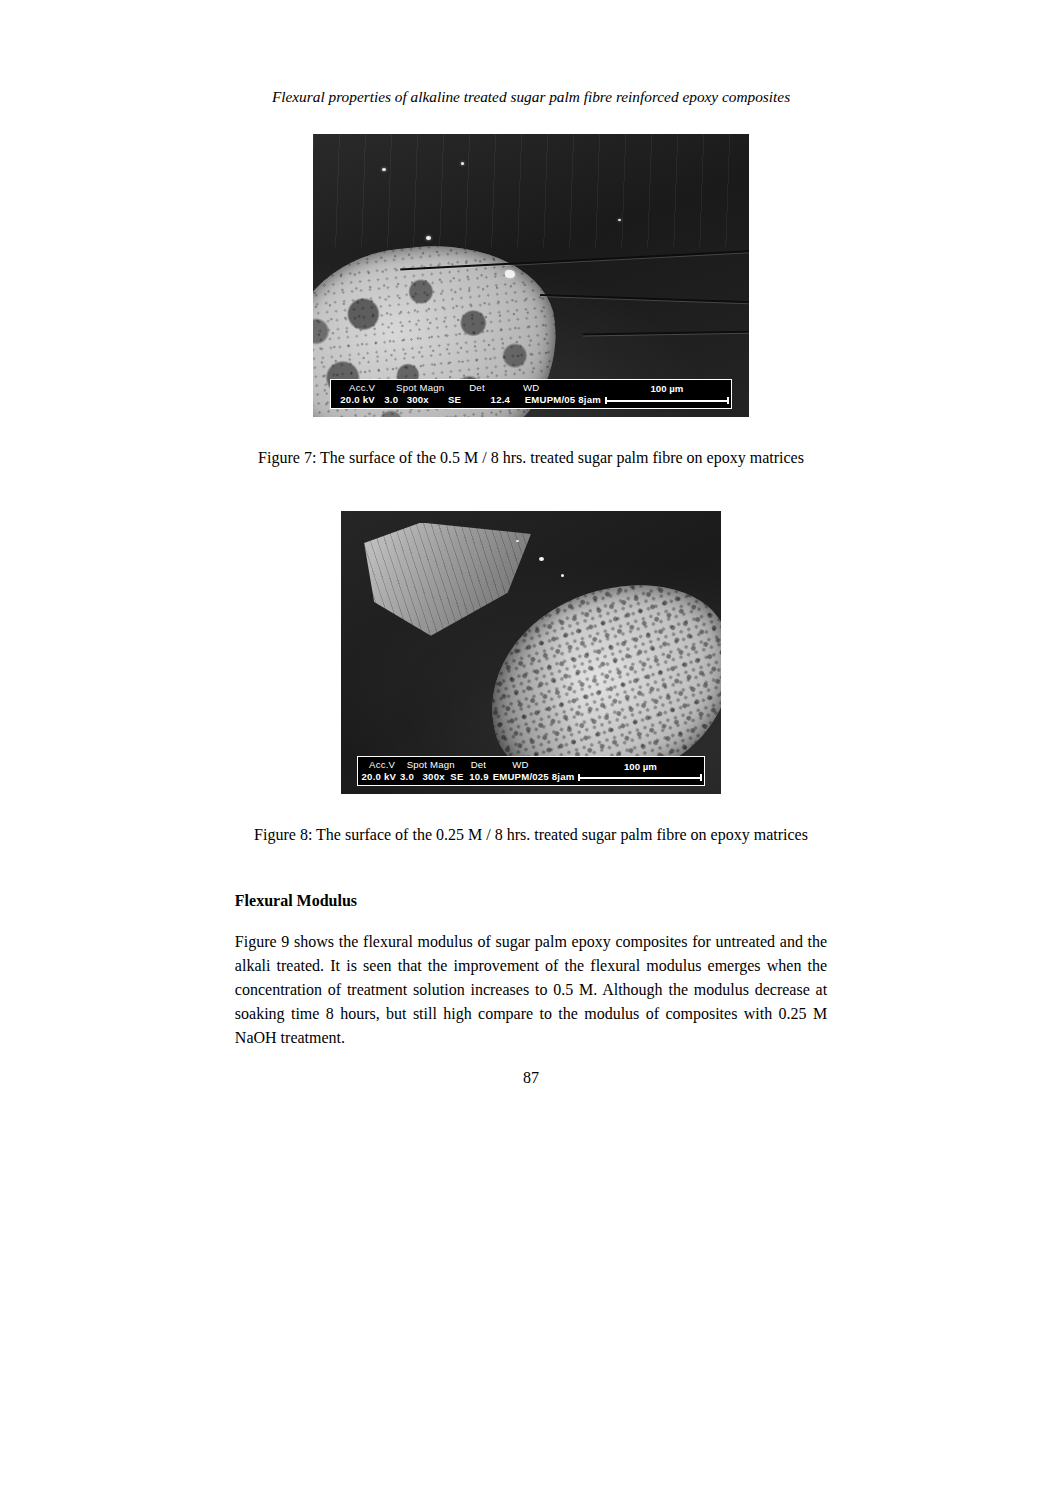Flexural properties of alkaline treated sugar palm fibre reinforced epoxy composites
Acc.V Spot Magn Det WD
20.0 kV 3.0 300x SE 12.4 EMUPM/05 8jam
100 µm
Figure 7: The surface of the 0.5 M / 8 hrs. treated sugar palm fibre on epoxy matrices
Acc.V Spot Magn Det WD
20.0 kV 3.0 300x SE 10.9 EMUPM/025 8jam
100 µm
Figure 8: The surface of the 0.25 M / 8 hrs. treated sugar palm fibre on epoxy matrices
Flexural Modulus
Figure 9 shows the flexural modulus of sugar palm epoxy composites for untreated and the alkali treated. It is seen that the improvement of the flexural modulus emerges when the concentration of treatment solution increases to 0.5 M. Although the modulus decrease at soaking time 8 hours, but still high compare to the modulus of composites with 0.25 M NaOH treatment.
87